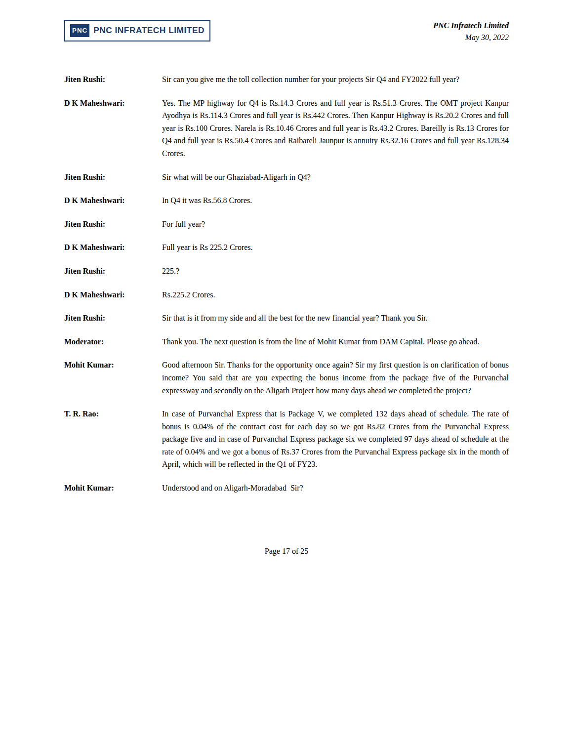PNC PNC INFRATECH LIMITED
PNC Infratech Limited
May 30, 2022
| Jiten Rushi: | Sir can you give me the toll collection number for your projects Sir Q4 and FY2022 full year? |
| D K Maheshwari: | Yes. The MP highway for Q4 is Rs.14.3 Crores and full year is Rs.51.3 Crores. The OMT project Kanpur Ayodhya is Rs.114.3 Crores and full year is Rs.442 Crores. Then Kanpur Highway is Rs.20.2 Crores and full year is Rs.100 Crores. Narela is Rs.10.46 Crores and full year is Rs.43.2 Crores. Bareilly is Rs.13 Crores for Q4 and full year is Rs.50.4 Crores and Raibareli Jaunpur is annuity Rs.32.16 Crores and full year Rs.128.34 Crores. |
| Jiten Rushi: | Sir what will be our Ghaziabad-Aligarh in Q4? |
| D K Maheshwari: | In Q4 it was Rs.56.8 Crores. |
| Jiten Rushi: | For full year? |
| D K Maheshwari: | Full year is Rs 225.2 Crores. |
| Jiten Rushi: | 225.? |
| D K Maheshwari: | Rs.225.2 Crores. |
| Jiten Rushi: | Sir that is it from my side and all the best for the new financial year? Thank you Sir. |
| Moderator: | Thank you. The next question is from the line of Mohit Kumar from DAM Capital. Please go ahead. |
| Mohit Kumar: | Good afternoon Sir. Thanks for the opportunity once again? Sir my first question is on clarification of bonus income? You said that are you expecting the bonus income from the package five of the Purvanchal expressway and secondly on the Aligarh Project how many days ahead we completed the project? |
| T. R. Rao: | In case of Purvanchal Express that is Package V, we completed 132 days ahead of schedule. The rate of bonus is 0.04% of the contract cost for each day so we got Rs.82 Crores from the Purvanchal Express package five and in case of Purvanchal Express package six we completed 97 days ahead of schedule at the rate of 0.04% and we got a bonus of Rs.37 Crores from the Purvanchal Express package six in the month of April, which will be reflected in the Q1 of FY23. |
| Mohit Kumar: | Understood and on Aligarh-Moradabad Sir? |
Page 17 of 25